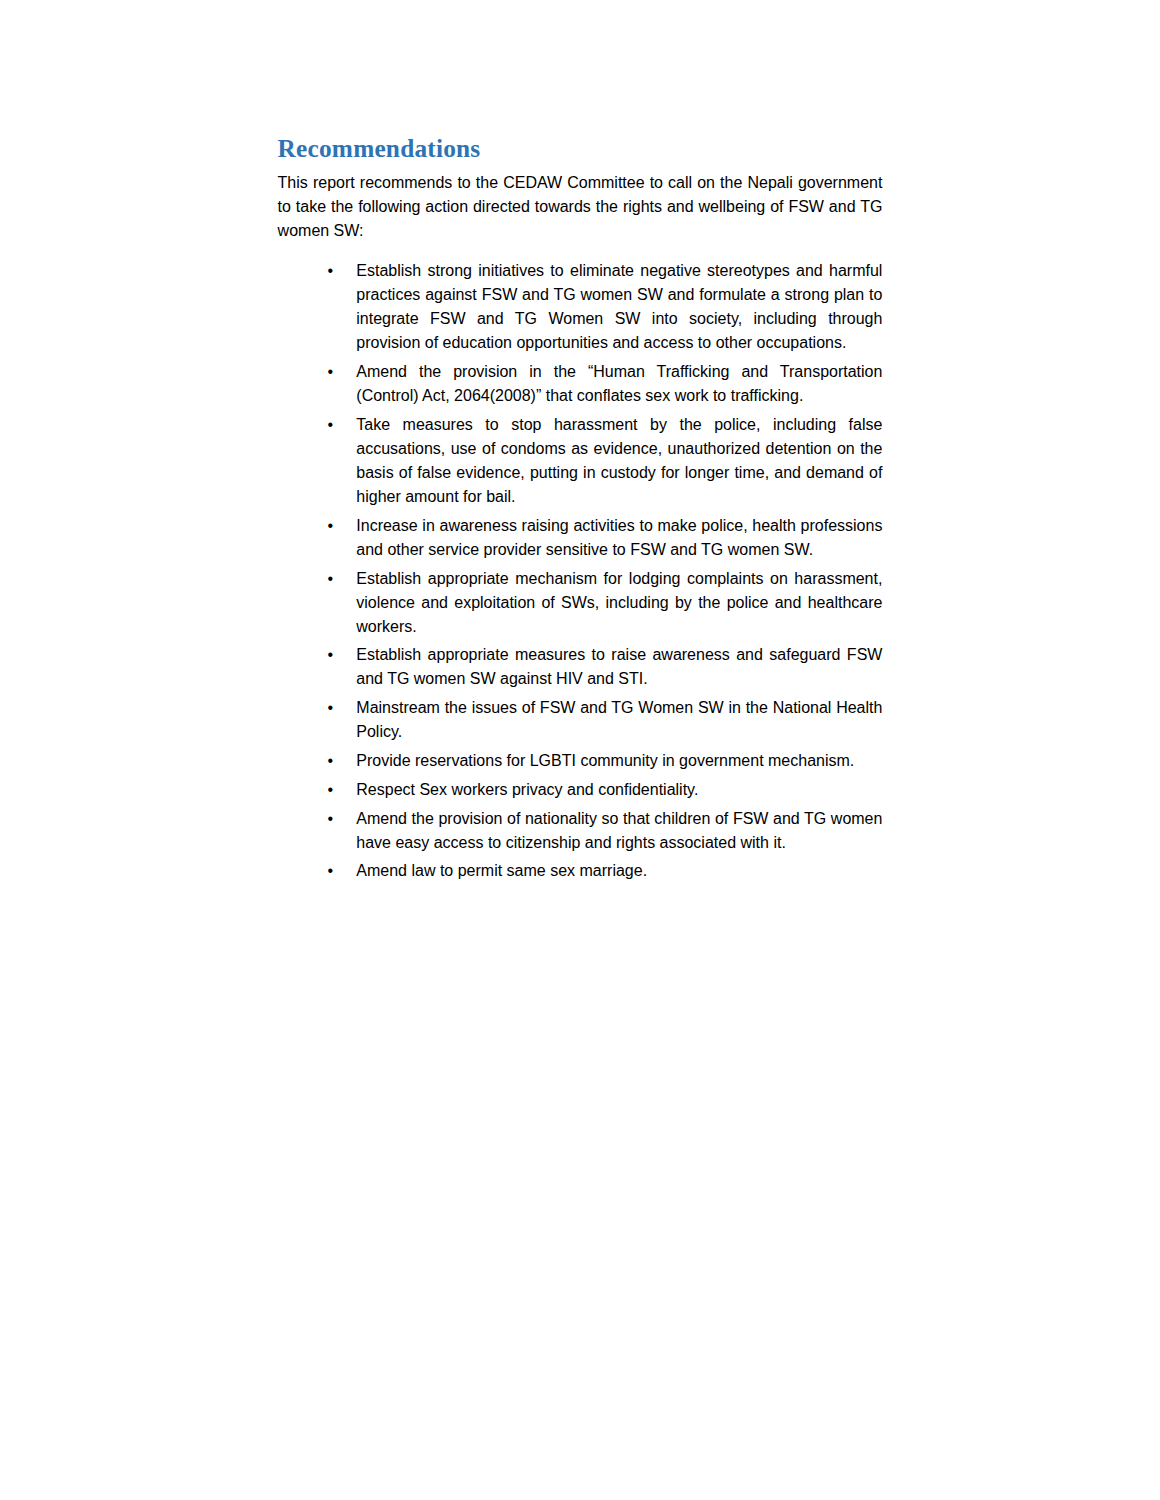Recommendations
This report recommends to the CEDAW Committee to call on the Nepali government to take the following action directed towards the rights and wellbeing of FSW and TG women SW:
Establish strong initiatives to eliminate negative stereotypes and harmful practices against FSW and TG women SW and formulate a strong plan to integrate FSW and TG Women SW into society, including through provision of education opportunities and access to other occupations.
Amend the provision in the “Human Trafficking and Transportation (Control) Act, 2064(2008)” that conflates sex work to trafficking.
Take measures to stop harassment by the police, including false accusations, use of condoms as evidence, unauthorized detention on the basis of false evidence, putting in custody for longer time, and demand of higher amount for bail.
Increase in awareness raising activities to make police, health professions and other service provider sensitive to FSW and TG women SW.
Establish appropriate mechanism for lodging complaints on harassment, violence and exploitation of SWs, including by the police and healthcare workers.
Establish appropriate measures to raise awareness and safeguard FSW and TG women SW against HIV and STI.
Mainstream the issues of FSW and TG Women SW in the National Health Policy.
Provide reservations for LGBTI community in government mechanism.
Respect Sex workers privacy and confidentiality.
Amend the provision of nationality so that children of FSW and TG women have easy access to citizenship and rights associated with it.
Amend law to permit same sex marriage.